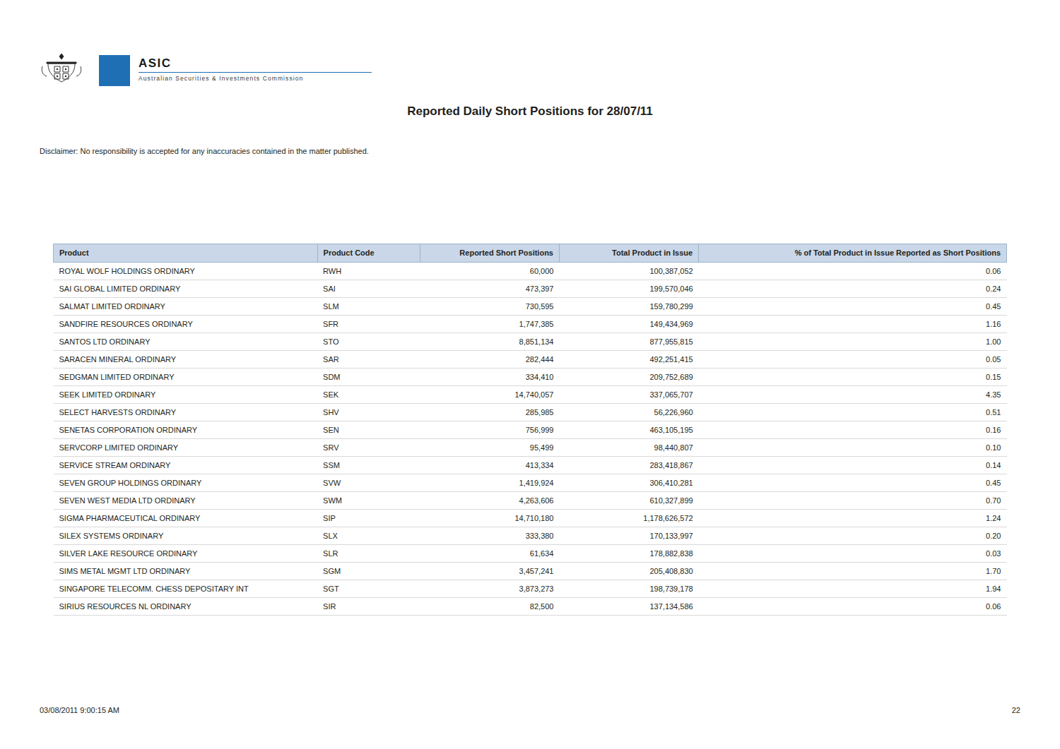ASIC
Australian Securities & Investments Commission
Reported Daily Short Positions for 28/07/11
Disclaimer: No responsibility is accepted for any inaccuracies contained in the matter published.
| Product | Product Code | Reported Short Positions | Total Product in Issue | % of Total Product in Issue Reported as Short Positions |
| --- | --- | --- | --- | --- |
| ROYAL WOLF HOLDINGS ORDINARY | RWH | 60,000 | 100,387,052 | 0.06 |
| SAI GLOBAL LIMITED ORDINARY | SAI | 473,397 | 199,570,046 | 0.24 |
| SALMAT LIMITED ORDINARY | SLM | 730,595 | 159,780,299 | 0.45 |
| SANDFIRE RESOURCES ORDINARY | SFR | 1,747,385 | 149,434,969 | 1.16 |
| SANTOS LTD ORDINARY | STO | 8,851,134 | 877,955,815 | 1.00 |
| SARACEN MINERAL ORDINARY | SAR | 282,444 | 492,251,415 | 0.05 |
| SEDGMAN LIMITED ORDINARY | SDM | 334,410 | 209,752,689 | 0.15 |
| SEEK LIMITED ORDINARY | SEK | 14,740,057 | 337,065,707 | 4.35 |
| SELECT HARVESTS ORDINARY | SHV | 285,985 | 56,226,960 | 0.51 |
| SENETAS CORPORATION ORDINARY | SEN | 756,999 | 463,105,195 | 0.16 |
| SERVCORP LIMITED ORDINARY | SRV | 95,499 | 98,440,807 | 0.10 |
| SERVICE STREAM ORDINARY | SSM | 413,334 | 283,418,867 | 0.14 |
| SEVEN GROUP HOLDINGS ORDINARY | SVW | 1,419,924 | 306,410,281 | 0.45 |
| SEVEN WEST MEDIA LTD ORDINARY | SWM | 4,263,606 | 610,327,899 | 0.70 |
| SIGMA PHARMACEUTICAL ORDINARY | SIP | 14,710,180 | 1,178,626,572 | 1.24 |
| SILEX SYSTEMS ORDINARY | SLX | 333,380 | 170,133,997 | 0.20 |
| SILVER LAKE RESOURCE ORDINARY | SLR | 61,634 | 178,882,838 | 0.03 |
| SIMS METAL MGMT LTD ORDINARY | SGM | 3,457,241 | 205,408,830 | 1.70 |
| SINGAPORE TELECOMM. CHESS DEPOSITARY INT | SGT | 3,873,273 | 198,739,178 | 1.94 |
| SIRIUS RESOURCES NL ORDINARY | SIR | 82,500 | 137,134,586 | 0.06 |
03/08/2011 9:00:15 AM
22